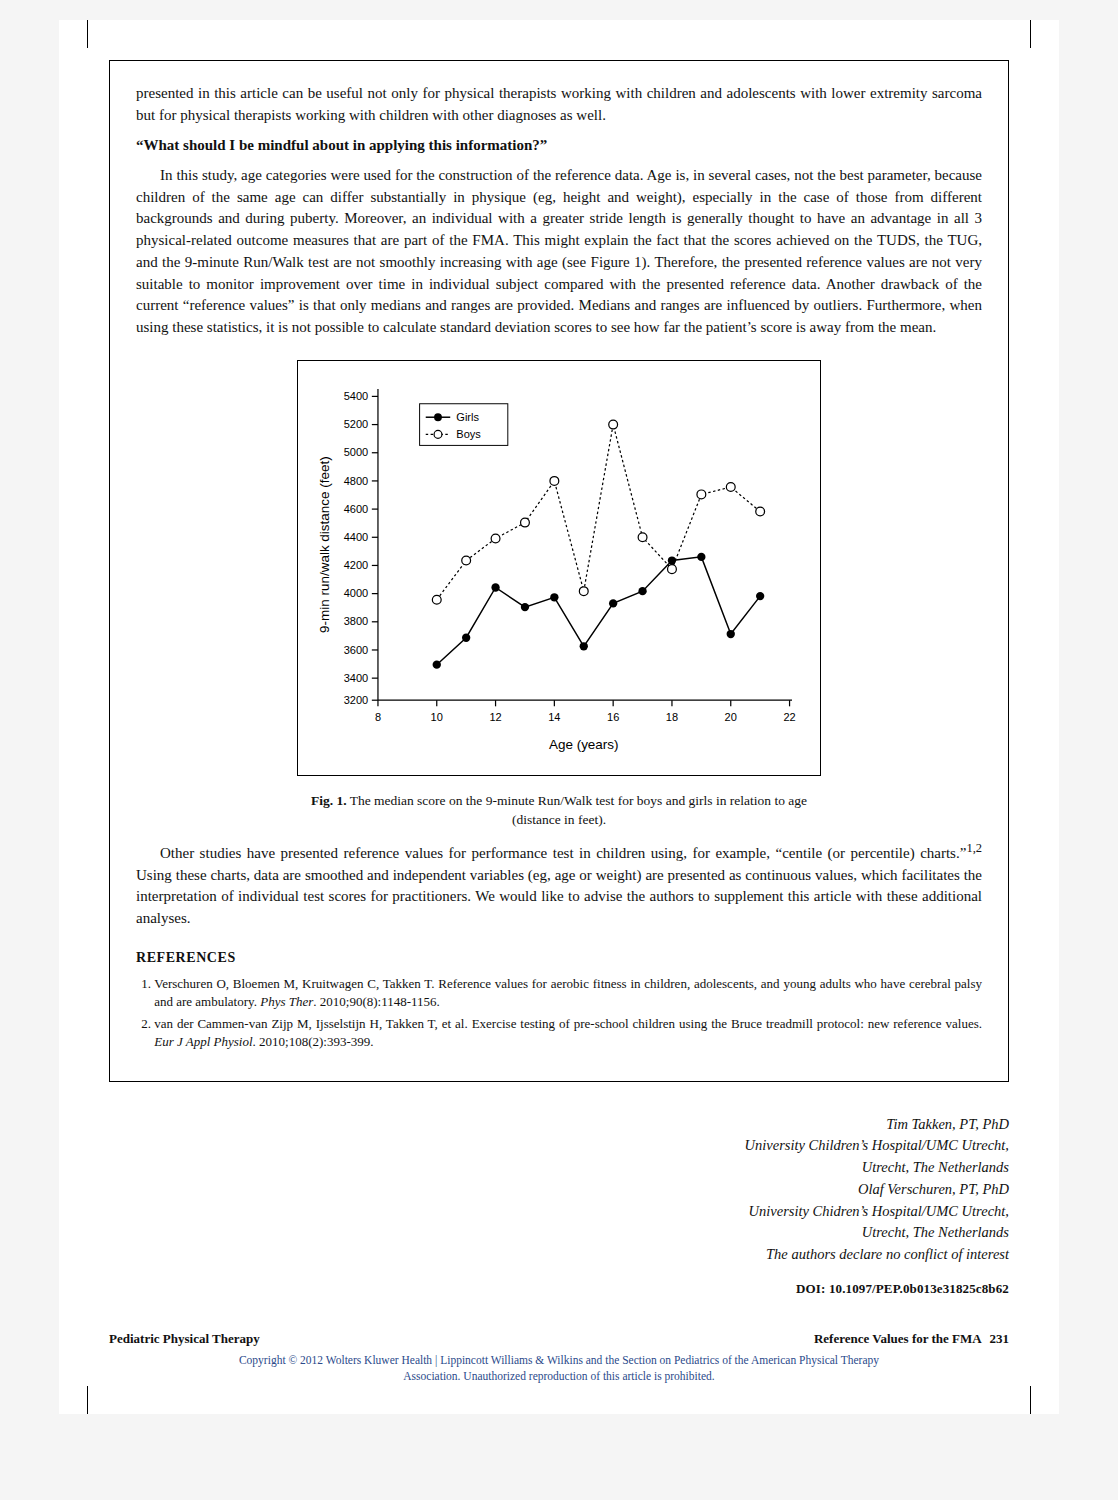presented in this article can be useful not only for physical therapists working with children and adolescents with lower extremity sarcoma but for physical therapists working with children with other diagnoses as well.
“What should I be mindful about in applying this information?”
In this study, age categories were used for the construction of the reference data. Age is, in several cases, not the best parameter, because children of the same age can differ substantially in physique (eg, height and weight), especially in the case of those from different backgrounds and during puberty. Moreover, an individual with a greater stride length is generally thought to have an advantage in all 3 physical-related outcome measures that are part of the FMA. This might explain the fact that the scores achieved on the TUDS, the TUG, and the 9-minute Run/Walk test are not smoothly increasing with age (see Figure 1). Therefore, the presented reference values are not very suitable to monitor improvement over time in individual subject compared with the presented reference data. Another drawback of the current “reference values” is that only medians and ranges are provided. Medians and ranges are influenced by outliers. Furthermore, when using these statistics, it is not possible to calculate standard deviation scores to see how far the patient’s score is away from the mean.
5400 5200 5000 4800 4600 4400 4200 4000 3800 3600 3400 3200 8 10 12 14 16 18 20 22 Age (years) 9-min run/walk distance (feet) Girls Boys
Fig. 1. The median score on the 9-minute Run/Walk test for boys and girls in relation to age (distance in feet).
Other studies have presented reference values for performance test in children using, for example, “centile (or percentile) charts.”1,2 Using these charts, data are smoothed and independent variables (eg, age or weight) are presented as continuous values, which facilitates the interpretation of individual test scores for practitioners. We would like to advise the authors to supplement this article with these additional analyses.
REFERENCES
Verschuren O, Bloemen M, Kruitwagen C, Takken T. Reference values for aerobic fitness in children, adolescents, and young adults who have cerebral palsy and are ambulatory. Phys Ther. 2010;90(8):1148-1156.
van der Cammen-van Zijp M, Ijsselstijn H, Takken T, et al. Exercise testing of pre-school children using the Bruce treadmill protocol: new reference values. Eur J Appl Physiol. 2010;108(2):393-399.
Tim Takken, PT, PhD
University Children’s Hospital/UMC Utrecht,
Utrecht, The Netherlands
Olaf Verschuren, PT, PhD
University Chidren’s Hospital/UMC Utrecht,
Utrecht, The Netherlands
The authors declare no conflict of interest
DOI: 10.1097/PEP.0b013e31825c8b62
Pediatric Physical Therapy Reference Values for the FMA231
Copyright © 2012 Wolters Kluwer Health | Lippincott Williams & Wilkins and the Section on Pediatrics of the American Physical Therapy Association. Unauthorized reproduction of this article is prohibited.